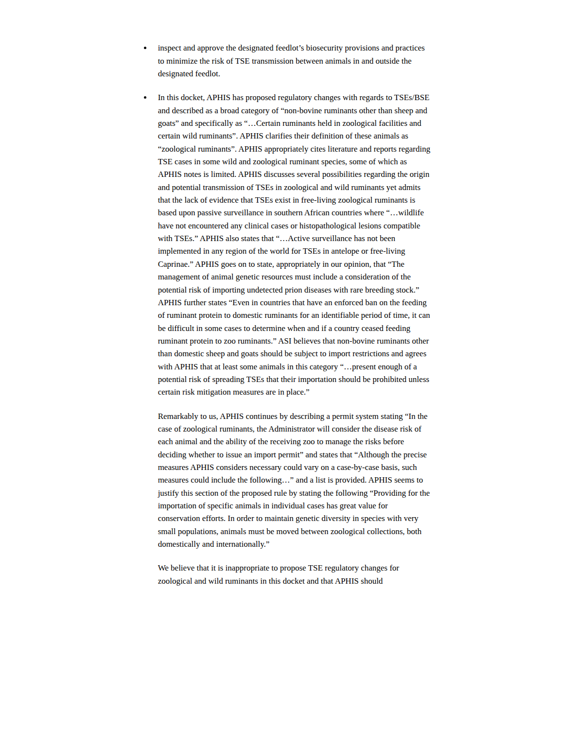inspect and approve the designated feedlot’s biosecurity provisions and practices to minimize the risk of TSE transmission between animals in and outside the designated feedlot.
In this docket, APHIS has proposed regulatory changes with regards to TSEs/BSE and described as a broad category of “non-bovine ruminants other than sheep and goats” and specifically as “…Certain ruminants held in zoological facilities and certain wild ruminants”. APHIS clarifies their definition of these animals as “zoological ruminants”. APHIS appropriately cites literature and reports regarding TSE cases in some wild and zoological ruminant species, some of which as APHIS notes is limited. APHIS discusses several possibilities regarding the origin and potential transmission of TSEs in zoological and wild ruminants yet admits that the lack of evidence that TSEs exist in free-living zoological ruminants is based upon passive surveillance in southern African countries where “…wildlife have not encountered any clinical cases or histopathological lesions compatible with TSEs.” APHIS also states that “…Active surveillance has not been implemented in any region of the world for TSEs in antelope or free-living Caprinae.” APHIS goes on to state, appropriately in our opinion, that “The management of animal genetic resources must include a consideration of the potential risk of importing undetected prion diseases with rare breeding stock.” APHIS further states “Even in countries that have an enforced ban on the feeding of ruminant protein to domestic ruminants for an identifiable period of time, it can be difficult in some cases to determine when and if a country ceased feeding ruminant protein to zoo ruminants.” ASI believes that non-bovine ruminants other than domestic sheep and goats should be subject to import restrictions and agrees with APHIS that at least some animals in this category “…present enough of a potential risk of spreading TSEs that their importation should be prohibited unless certain risk mitigation measures are in place.”
Remarkably to us, APHIS continues by describing a permit system stating “In the case of zoological ruminants, the Administrator will consider the disease risk of each animal and the ability of the receiving zoo to manage the risks before deciding whether to issue an import permit” and states that “Although the precise measures APHIS considers necessary could vary on a case-by-case basis, such measures could include the following…” and a list is provided. APHIS seems to justify this section of the proposed rule by stating the following “Providing for the importation of specific animals in individual cases has great value for conservation efforts. In order to maintain genetic diversity in species with very small populations, animals must be moved between zoological collections, both domestically and internationally.”
We believe that it is inappropriate to propose TSE regulatory changes for zoological and wild ruminants in this docket and that APHIS should